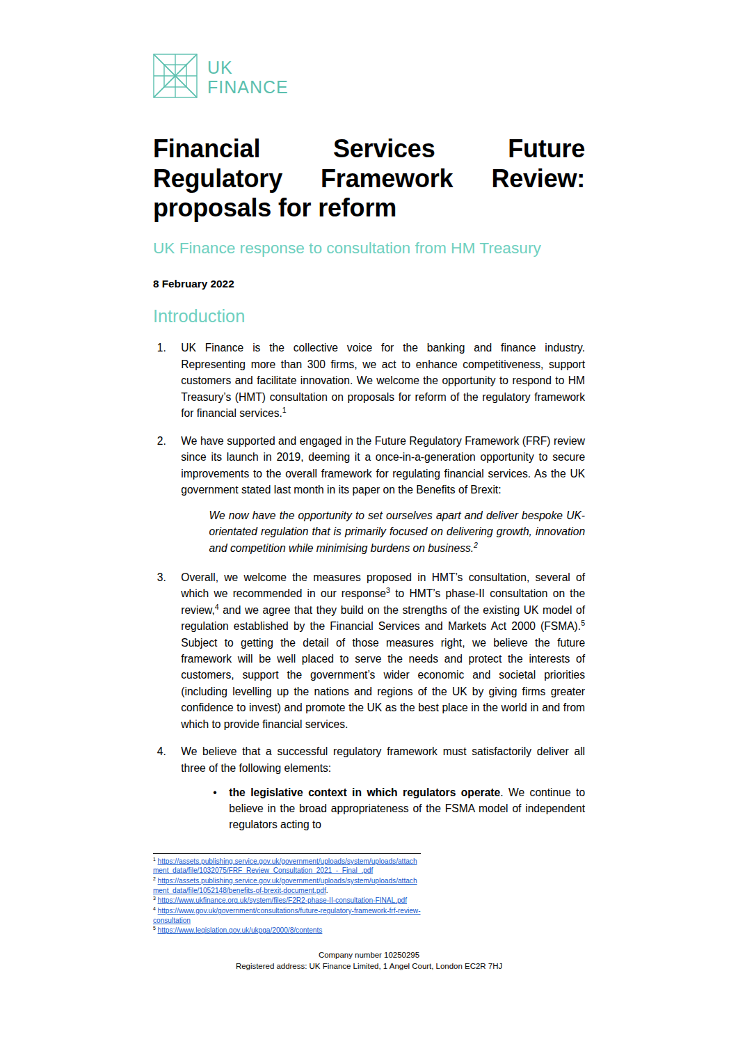UK FINANCE
Financial Services Future Regulatory Framework Review: proposals for reform
UK Finance response to consultation from HM Treasury
8 February 2022
Introduction
UK Finance is the collective voice for the banking and finance industry. Representing more than 300 firms, we act to enhance competitiveness, support customers and facilitate innovation. We welcome the opportunity to respond to HM Treasury’s (HMT) consultation on proposals for reform of the regulatory framework for financial services.1
We have supported and engaged in the Future Regulatory Framework (FRF) review since its launch in 2019, deeming it a once-in-a-generation opportunity to secure improvements to the overall framework for regulating financial services. As the UK government stated last month in its paper on the Benefits of Brexit:
We now have the opportunity to set ourselves apart and deliver bespoke UK-orientated regulation that is primarily focused on delivering growth, innovation and competition while minimising burdens on business.2
Overall, we welcome the measures proposed in HMT’s consultation, several of which we recommended in our response3 to HMT’s phase-II consultation on the review,4 and we agree that they build on the strengths of the existing UK model of regulation established by the Financial Services and Markets Act 2000 (FSMA).5 Subject to getting the detail of those measures right, we believe the future framework will be well placed to serve the needs and protect the interests of customers, support the government’s wider economic and societal priorities (including levelling up the nations and regions of the UK by giving firms greater confidence to invest) and promote the UK as the best place in the world in and from which to provide financial services.
We believe that a successful regulatory framework must satisfactorily deliver all three of the following elements:
the legislative context in which regulators operate. We continue to believe in the broad appropriateness of the FSMA model of independent regulators acting to
1 https://assets.publishing.service.gov.uk/government/uploads/system/uploads/attachment_data/file/1032075/FRF_Review_Consultation_2021_-_Final_.pdf
2 https://assets.publishing.service.gov.uk/government/uploads/system/uploads/attachment_data/file/1052148/benefits-of-brexit-document.pdf.
3 https://www.ukfinance.org.uk/system/files/F2R2-phase-II-consultation-FINAL.pdf
4 https://www.gov.uk/government/consultations/future-regulatory-framework-frf-review-consultation
5 https://www.legislation.gov.uk/ukpga/2000/8/contents
Company number 10250295
Registered address: UK Finance Limited, 1 Angel Court, London EC2R 7HJ